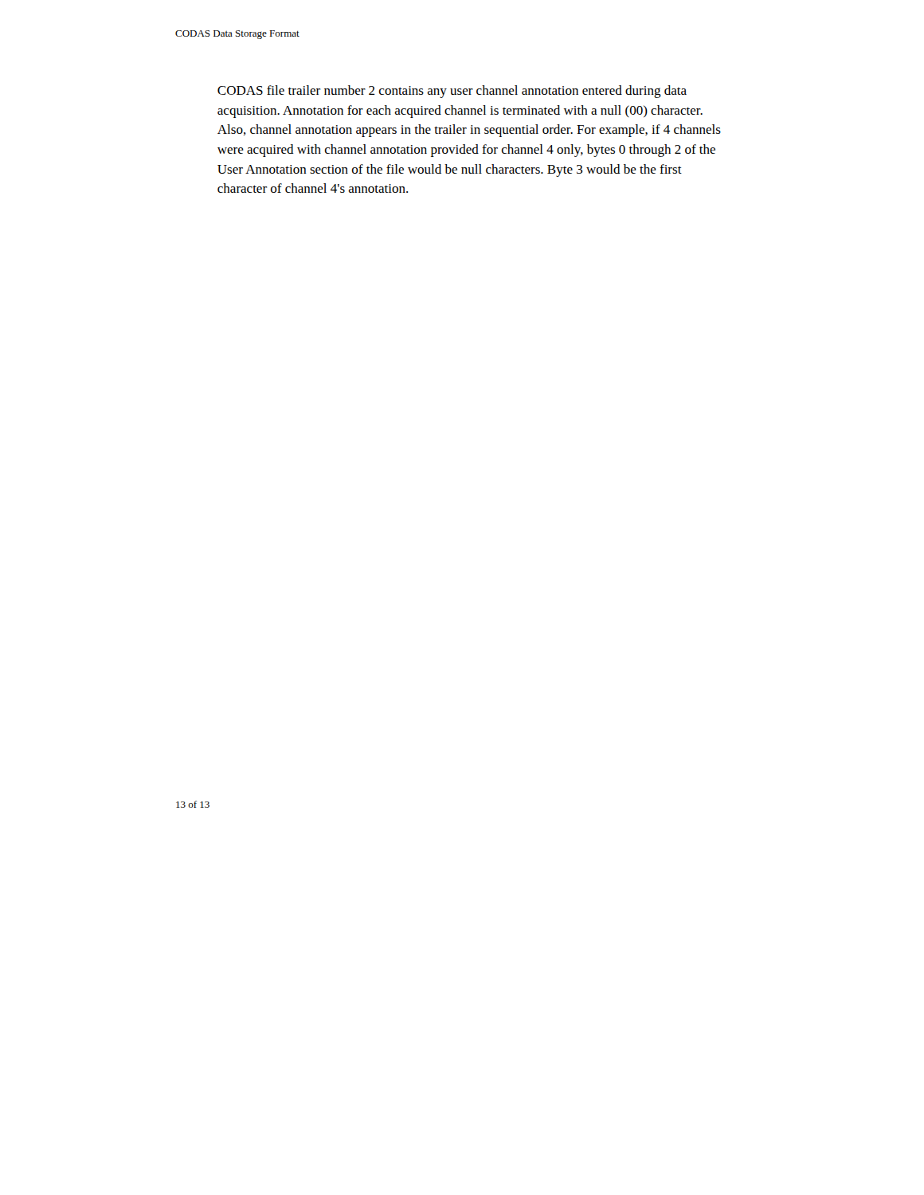CODAS Data Storage Format
CODAS file trailer number 2 contains any user channel annotation entered during data acquisition. Annotation for each acquired channel is terminated with a null (00) character. Also, channel annotation appears in the trailer in sequential order. For example, if 4 channels were acquired with channel annotation provided for channel 4 only, bytes 0 through 2 of the User Annotation section of the file would be null characters. Byte 3 would be the first character of channel 4's annotation.
13 of 13